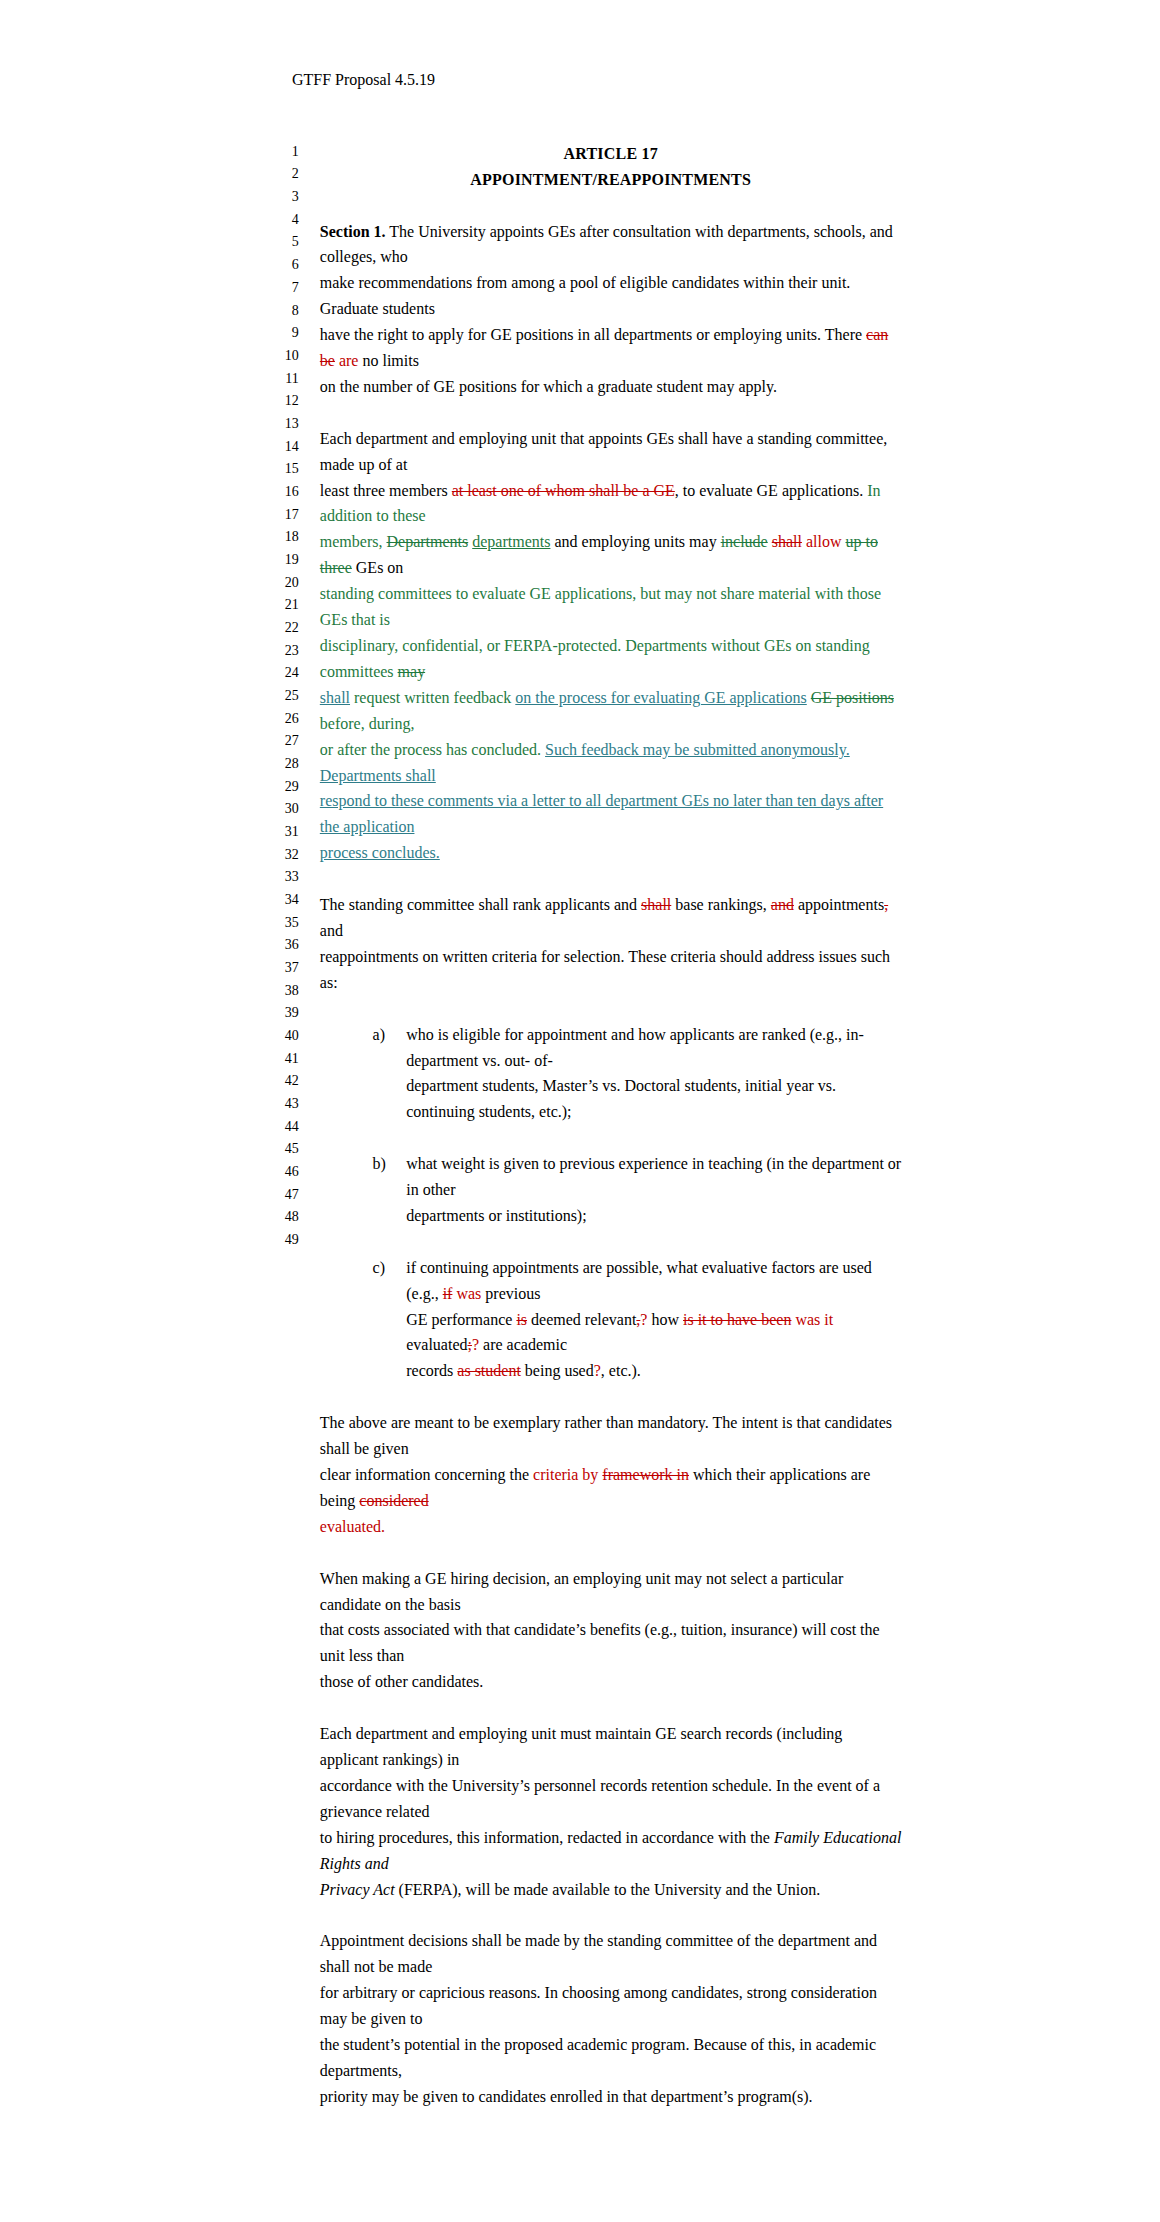GTFF Proposal 4.5.19
1
2
3
4
5
6
7
8
9
10
11
12
13
14
15
16
17
18
19
20
21
22
23
24
25
26
27
28
29
30
31
32
33
34
35
36
37
38
39
40
41
42
43
44
45
46
47
48
49
ARTICLE 17
APPOINTMENT/REAPPOINTMENTS
Section 1. The University appoints GEs after consultation with departments, schools, and colleges, who
make recommendations from among a pool of eligible candidates within their unit. Graduate students
have the right to apply for GE positions in all departments or employing units. There can be are no limits
on the number of GE positions for which a graduate student may apply.
Each department and employing unit that appoints GEs shall have a standing committee, made up of at
least three members at least one of whom shall be a GE, to evaluate GE applications. In addition to these
members, Departments departments and employing units may include shall allow up to three GEs on
standing committees to evaluate GE applications, but may not share material with those GEs that is
disciplinary, confidential, or FERPA-protected. Departments without GEs on standing committees may
shall request written feedback on the process for evaluating GE applications GE positions before, during,
or after the process has concluded. Such feedback may be submitted anonymously. Departments shall
respond to these comments via a letter to all department GEs no later than ten days after the application
process concludes.
The standing committee shall rank applicants and shall base rankings, and appointments, and
reappointments on written criteria for selection. These criteria should address issues such as:
a)
who is eligible for appointment and how applicants are ranked (e.g., in-department vs. out- of-
department students, Master’s vs. Doctoral students, initial year vs. continuing students, etc.);
b)
what weight is given to previous experience in teaching (in the department or in other
departments or institutions);
c)
if continuing appointments are possible, what evaluative factors are used (e.g., if was previous
GE performance is deemed relevant,? how is it to have been was it evaluated;? are academic
records as student being used?, etc.).
The above are meant to be exemplary rather than mandatory. The intent is that candidates shall be given
clear information concerning the criteria by framework in which their applications are being considered
evaluated.
When making a GE hiring decision, an employing unit may not select a particular candidate on the basis
that costs associated with that candidate’s benefits (e.g., tuition, insurance) will cost the unit less than
those of other candidates.
Each department and employing unit must maintain GE search records (including applicant rankings) in
accordance with the University’s personnel records retention schedule. In the event of a grievance related
to hiring procedures, this information, redacted in accordance with the Family Educational Rights and
Privacy Act (FERPA), will be made available to the University and the Union.
Appointment decisions shall be made by the standing committee of the department and shall not be made
for arbitrary or capricious reasons. In choosing among candidates, strong consideration may be given to
the student’s potential in the proposed academic program. Because of this, in academic departments,
priority may be given to candidates enrolled in that department’s program(s).